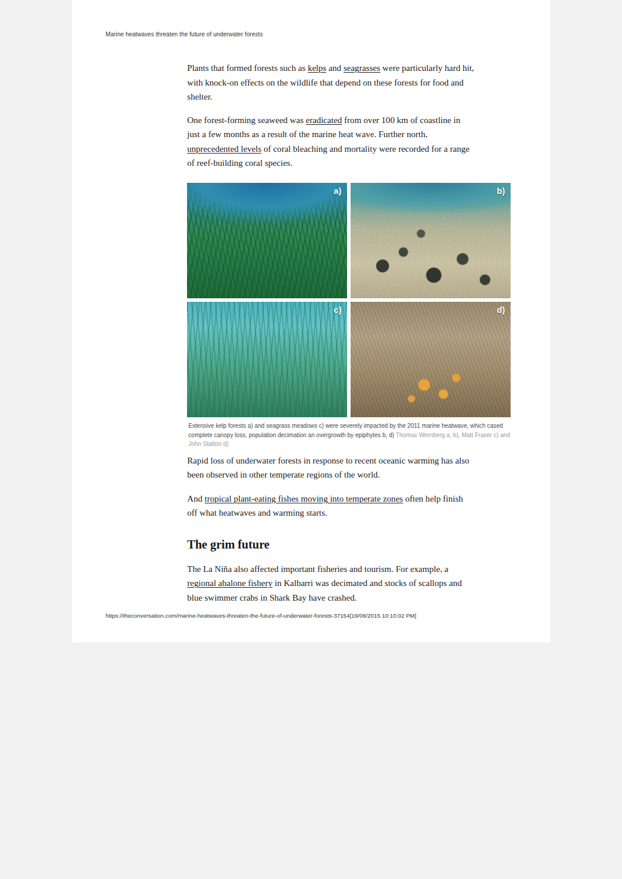Marine heatwaves threaten the future of underwater forests
Plants that formed forests such as kelps and seagrasses were particularly hard hit, with knock-on effects on the wildlife that depend on these forests for food and shelter.
One forest-forming seaweed was eradicated from over 100 km of coastline in just a few months as a result of the marine heat wave. Further north, unprecedented levels of coral bleaching and mortality were recorded for a range of reef-building coral species.
a)
b)
c)
d)
Extensive kelp forests a) and seagrass meadows c) were severely impacted by the 2011 marine heatwave, which cased complete canopy loss, population decimation an overgrowth by epiphytes b, d) Thomas Wernberg a, b), Matt Fraser c) and John Statton d)
Rapid loss of underwater forests in response to recent oceanic warming has also been observed in other temperate regions of the world.
And tropical plant-eating fishes moving into temperate zones often help finish off what heatwaves and warming starts.
The grim future
The La Niña also affected important fisheries and tourism. For example, a regional abalone fishery in Kalbarri was decimated and stocks of scallops and blue swimmer crabs in Shark Bay have crashed.
https://theconversation.com/marine-heatwaves-threaten-the-future-of-underwater-forests-37154[19/08/2015 10:10:02 PM]